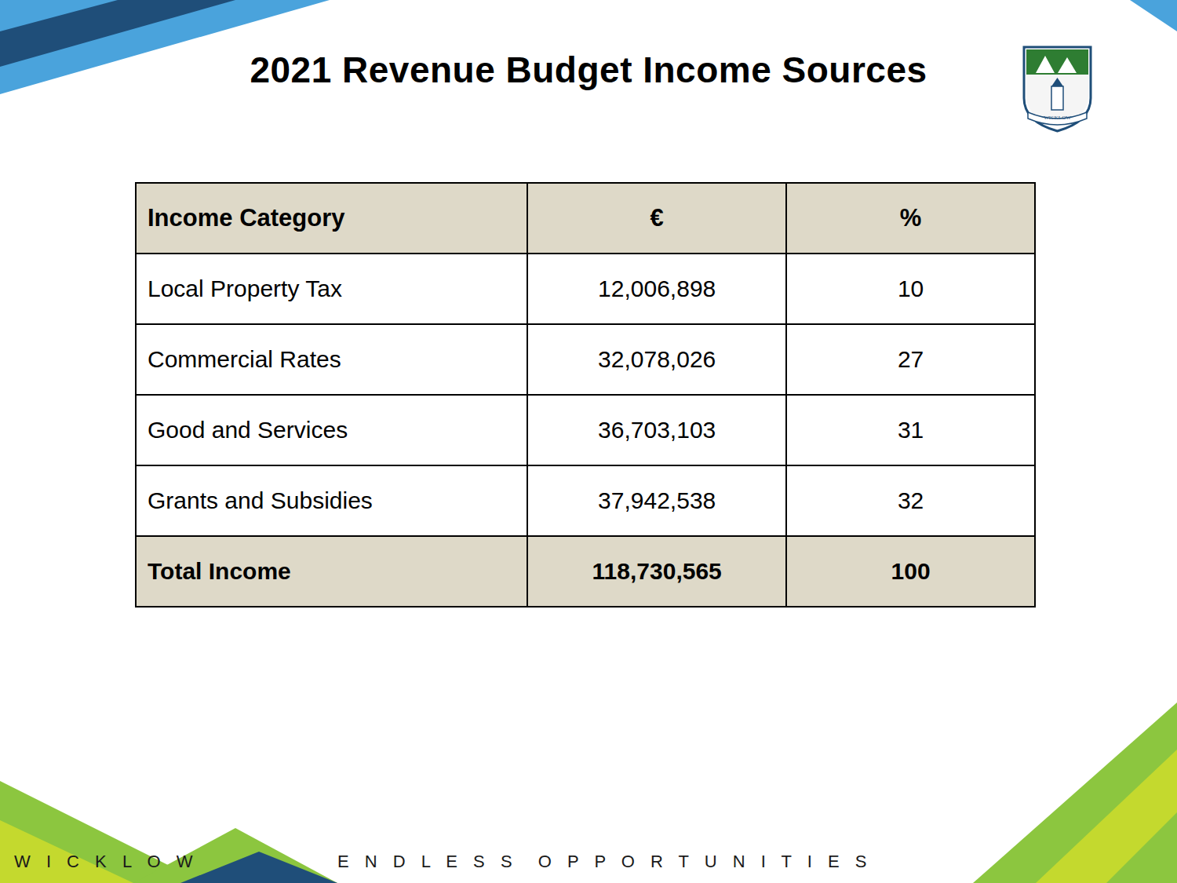2021 Revenue Budget Income Sources
WICKLOW
| Income Category | € | % |
| --- | --- | --- |
| Local Property Tax | 12,006,898 | 10 |
| Commercial Rates | 32,078,026 | 27 |
| Good and Services | 36,703,103 | 31 |
| Grants and Subsidies | 37,942,538 | 32 |
| Total Income | 118,730,565 | 100 |
W I C K L O W
E N D L E S S O P P O R T U N I T I E S